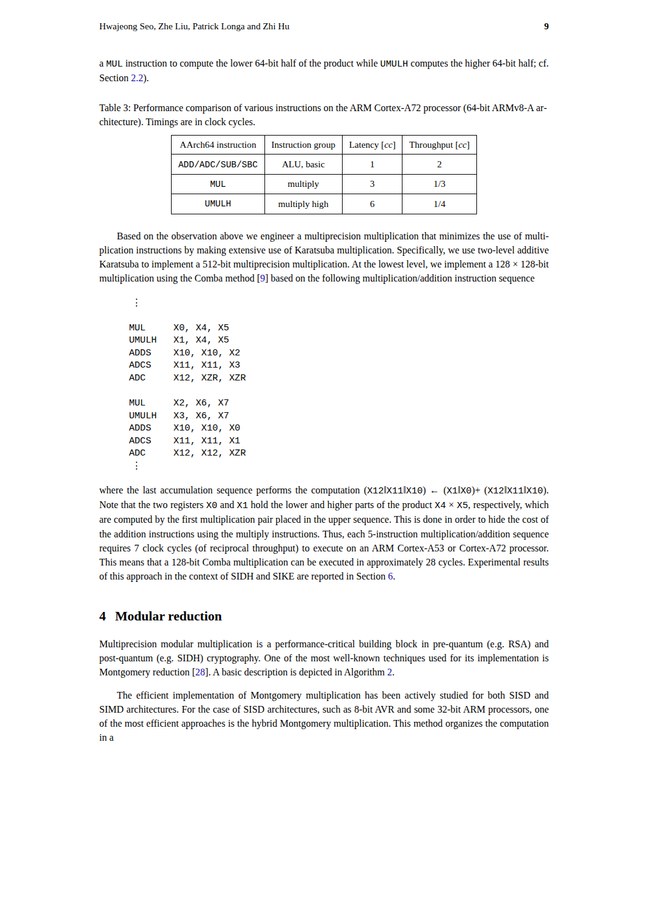Hwajeong Seo, Zhe Liu, Patrick Longa and Zhi Hu 9
a MUL instruction to compute the lower 64-bit half of the product while UMULH computes the higher 64-bit half; cf. Section 2.2).
Table 3: Performance comparison of various instructions on the ARM Cortex-A72 processor (64-bit ARMv8-A architecture). Timings are in clock cycles.
| AArch64 instruction | Instruction group | Latency [ cc ] | Throughput [ cc ] |
| --- | --- | --- | --- |
| ADD/ADC/SUB/SBC | ALU, basic | 1 | 2 |
| MUL | multiply | 3 | 1/3 |
| UMULH | multiply high | 6 | 1/4 |
Based on the observation above we engineer a multiprecision multiplication that minimizes the use of multiplication instructions by making extensive use of Karatsuba multiplication. Specifically, we use two-level additive Karatsuba to implement a 512-bit multiprecision multiplication. At the lowest level, we implement a 128 × 128-bit multiplication using the Comba method [9] based on the following multiplication/addition instruction sequence
⋮ MUL X0, X4, X5 UMULH X1, X4, X5 ADDS X10, X10, X2 ADCS X11, X11, X3 ADC X12, XZR, XZR MUL X2, X6, X7 UMULH X3, X6, X7 ADDS X10, X10, X0 ADCS X11, X11, X1 ADC X12, X12, XZR ⋮
where the last accumulation sequence performs the computation (X12‖X11‖X10) ← (X1‖X0)+ (X12‖X11‖X10). Note that the two registers X0 and X1 hold the lower and higher parts of the product X4 × X5, respectively, which are computed by the first multiplication pair placed in the upper sequence. This is done in order to hide the cost of the addition instructions using the multiply instructions. Thus, each 5-instruction multiplication/addition sequence requires 7 clock cycles (of reciprocal throughput) to execute on an ARM Cortex-A53 or Cortex-A72 processor. This means that a 128-bit Comba multiplication can be executed in approximately 28 cycles. Experimental results of this approach in the context of SIDH and SIKE are reported in Section 6.
4 Modular reduction
Multiprecision modular multiplication is a performance-critical building block in pre-quantum (e.g. RSA) and post-quantum (e.g. SIDH) cryptography. One of the most well-known techniques used for its implementation is Montgomery reduction [28]. A basic description is depicted in Algorithm 2.
The efficient implementation of Montgomery multiplication has been actively studied for both SISD and SIMD architectures. For the case of SISD architectures, such as 8-bit AVR and some 32-bit ARM processors, one of the most efficient approaches is the hybrid Montgomery multiplication. This method organizes the computation in a